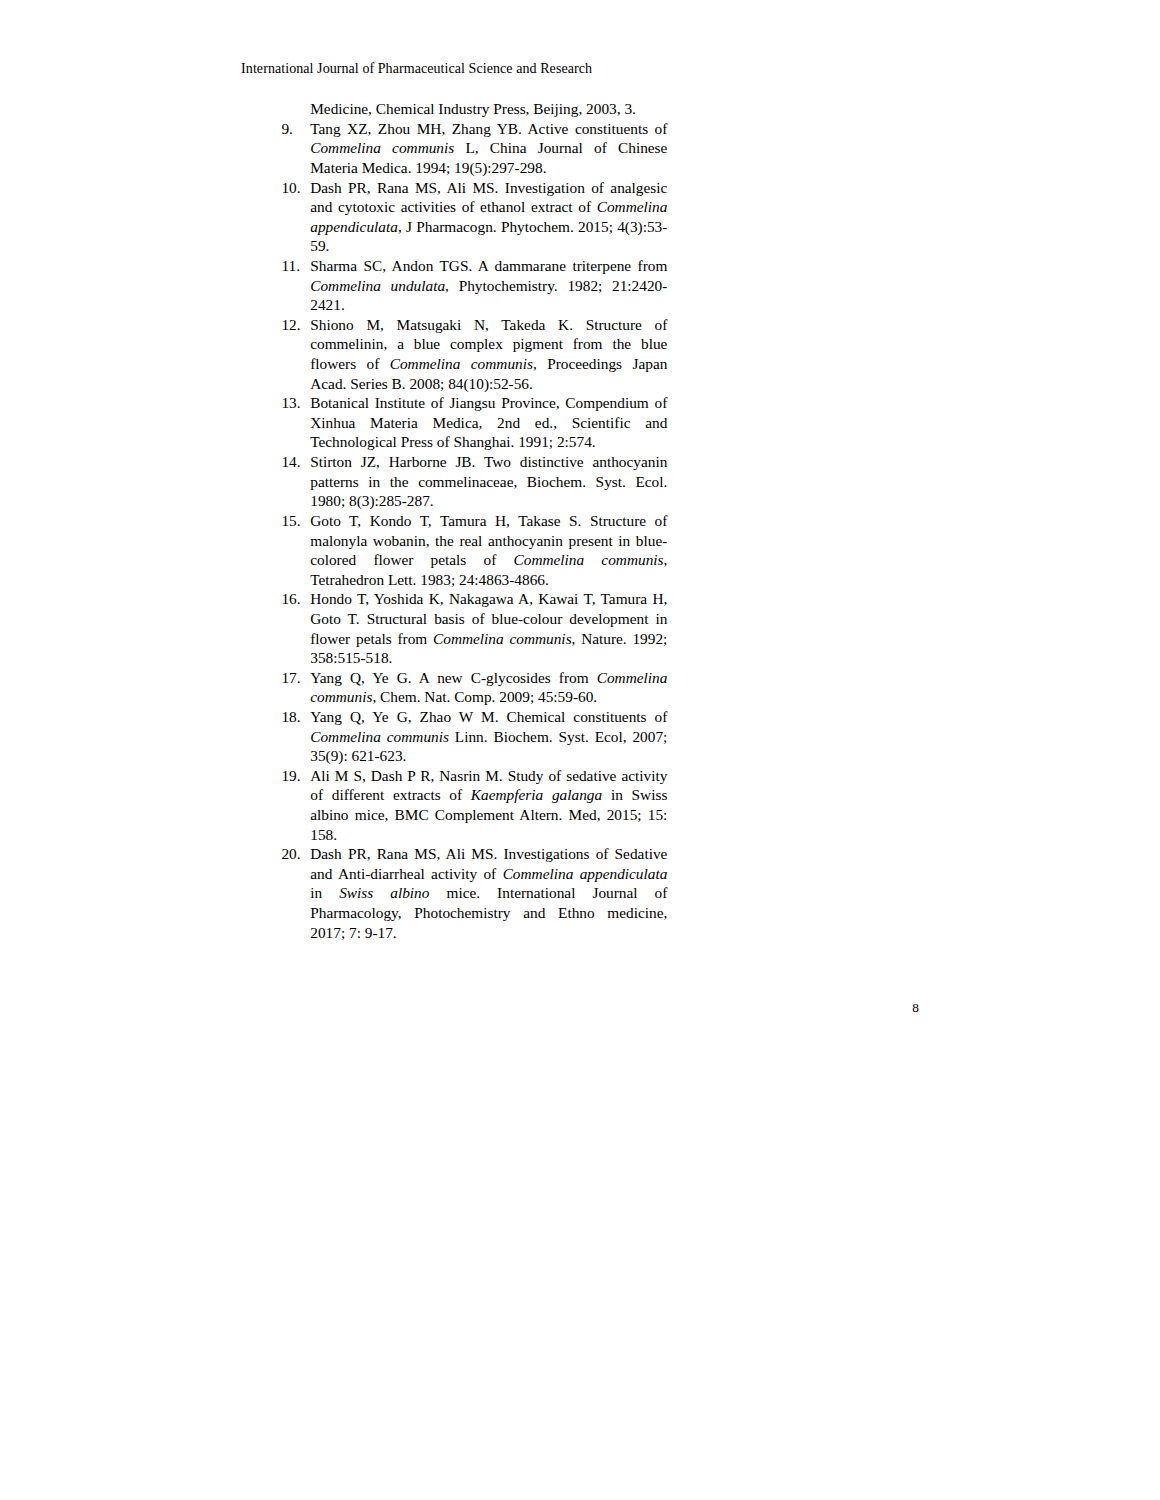International Journal of Pharmaceutical Science and Research
Medicine, Chemical Industry Press, Beijing, 2003, 3.
9. Tang XZ, Zhou MH, Zhang YB. Active constituents of Commelina communis L, China Journal of Chinese Materia Medica. 1994; 19(5):297-298.
10. Dash PR, Rana MS, Ali MS. Investigation of analgesic and cytotoxic activities of ethanol extract of Commelina appendiculata, J Pharmacogn. Phytochem. 2015; 4(3):53-59.
11. Sharma SC, Andon TGS. A dammarane triterpene from Commelina undulata, Phytochemistry. 1982; 21:2420-2421.
12. Shiono M, Matsugaki N, Takeda K. Structure of commelinin, a blue complex pigment from the blue flowers of Commelina communis, Proceedings Japan Acad. Series B. 2008; 84(10):52-56.
13. Botanical Institute of Jiangsu Province, Compendium of Xinhua Materia Medica, 2nd ed., Scientific and Technological Press of Shanghai. 1991; 2:574.
14. Stirton JZ, Harborne JB. Two distinctive anthocyanin patterns in the commelinaceae, Biochem. Syst. Ecol. 1980; 8(3):285-287.
15. Goto T, Kondo T, Tamura H, Takase S. Structure of malonyla wobanin, the real anthocyanin present in blue-colored flower petals of Commelina communis, Tetrahedron Lett. 1983; 24:4863-4866.
16. Hondo T, Yoshida K, Nakagawa A, Kawai T, Tamura H, Goto T. Structural basis of blue-colour development in flower petals from Commelina communis, Nature. 1992; 358:515-518.
17. Yang Q, Ye G. A new C-glycosides from Commelina communis, Chem. Nat. Comp. 2009; 45:59-60.
18. Yang Q, Ye G, Zhao W M. Chemical constituents of Commelina communis Linn. Biochem. Syst. Ecol, 2007; 35(9): 621-623.
19. Ali M S, Dash P R, Nasrin M. Study of sedative activity of different extracts of Kaempferia galanga in Swiss albino mice, BMC Complement Altern. Med, 2015; 15: 158.
20. Dash PR, Rana MS, Ali MS. Investigations of Sedative and Anti-diarrheal activity of Commelina appendiculata in Swiss albino mice. International Journal of Pharmacology, Photochemistry and Ethno medicine, 2017; 7: 9-17.
8